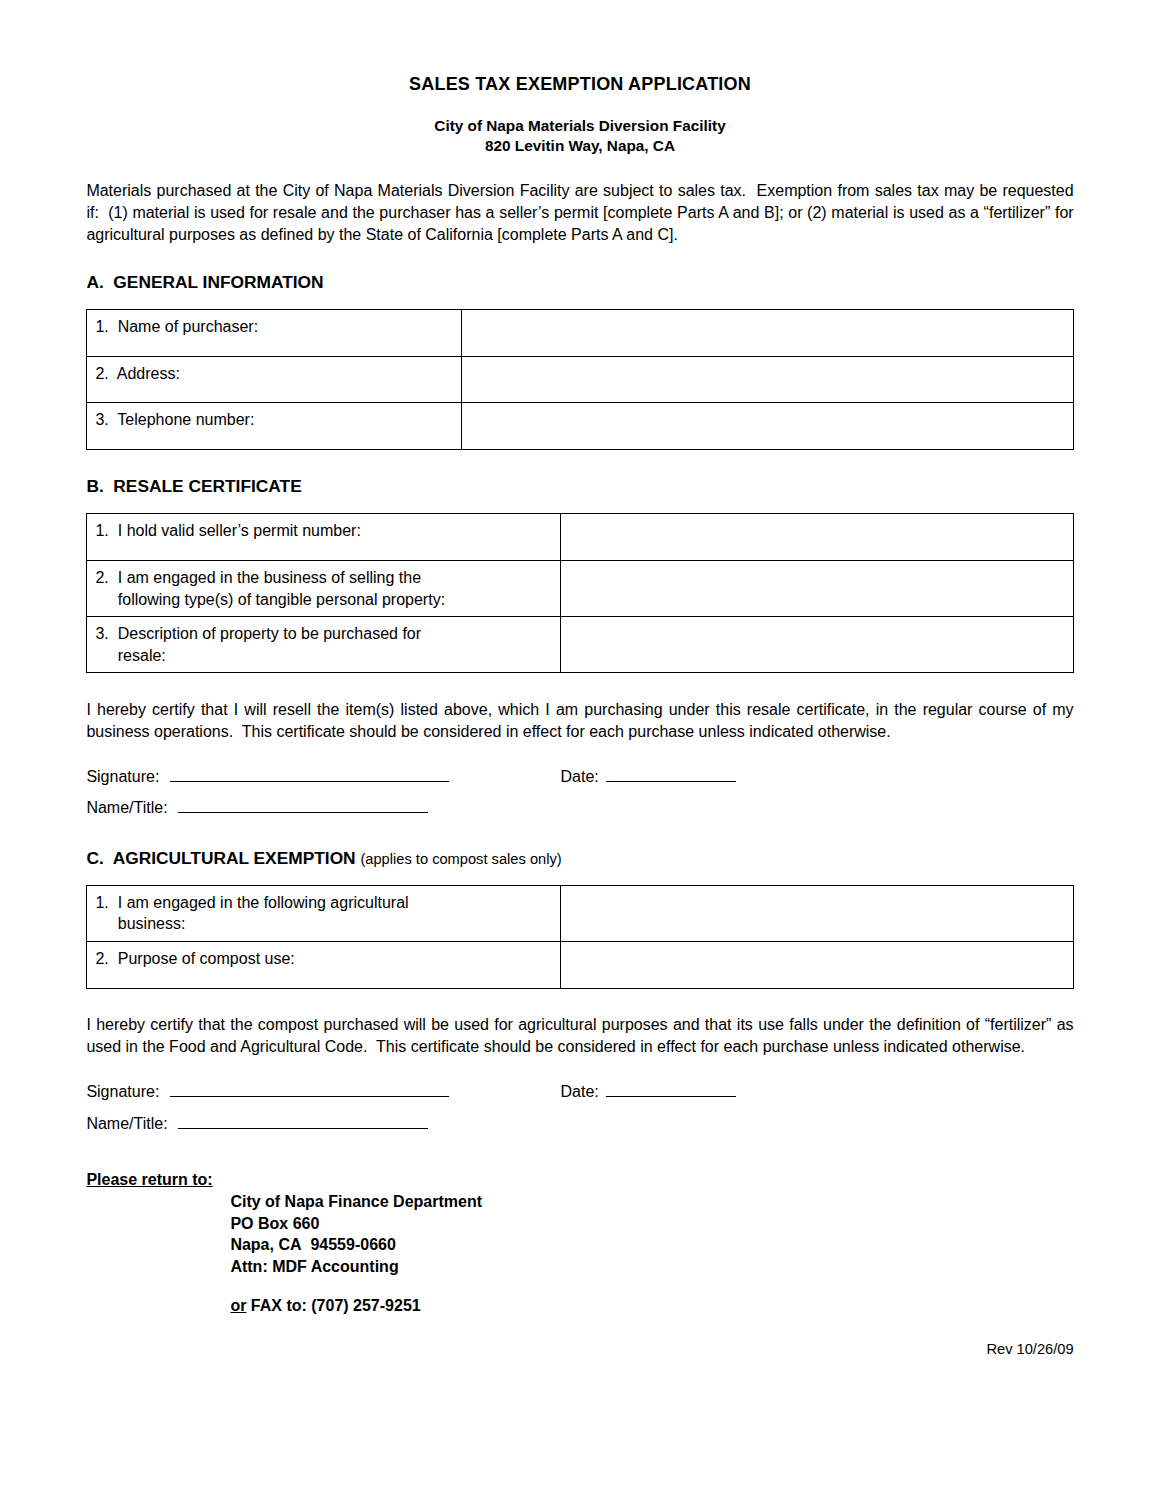SALES TAX EXEMPTION APPLICATION
City of Napa Materials Diversion Facility
820 Levitin Way, Napa, CA
Materials purchased at the City of Napa Materials Diversion Facility are subject to sales tax. Exemption from sales tax may be requested if: (1) material is used for resale and the purchaser has a seller’s permit [complete Parts A and B]; or (2) material is used as a “fertilizer” for agricultural purposes as defined by the State of California [complete Parts A and C].
A. GENERAL INFORMATION
| 1. Name of purchaser: | |
| 2. Address: | |
| 3. Telephone number: | |
B. RESALE CERTIFICATE
| 1. I hold valid seller’s permit number: | |
| 2. I am engaged in the business of selling the following type(s) of tangible personal property: | |
| 3. Description of property to be purchased for resale: | |
I hereby certify that I will resell the item(s) listed above, which I am purchasing under this resale certificate, in the regular course of my business operations. This certificate should be considered in effect for each purchase unless indicated otherwise.
Signature: Date:
Name/Title:
C. AGRICULTURAL EXEMPTION (applies to compost sales only)
| 1. I am engaged in the following agricultural business: | |
| 2. Purpose of compost use: | |
I hereby certify that the compost purchased will be used for agricultural purposes and that its use falls under the definition of “fertilizer” as used in the Food and Agricultural Code. This certificate should be considered in effect for each purchase unless indicated otherwise.
Signature: Date:
Name/Title:
Please return to:
City of Napa Finance Department
PO Box 660
Napa, CA 94559-0660
Attn: MDF Accounting
or FAX to: (707) 257-9251
Rev 10/26/09